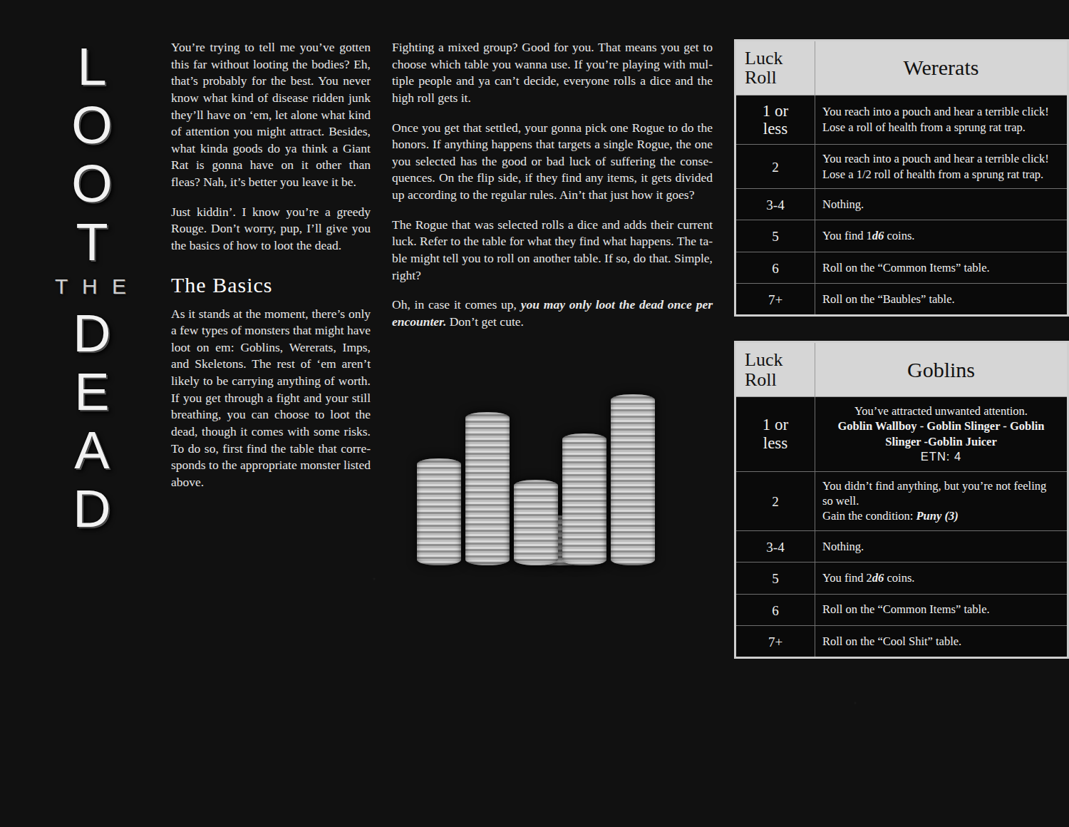L O O T T H E D E A D
You’re trying to tell me you’ve gotten this far without looting the bodies? Eh, that’s probably for the best. You never know what kind of disease ridden junk they’ll have on ‘em, let alone what kind of attention you might attract. Besides, what kinda goods do ya think a Giant Rat is gonna have on it other than fleas? Nah, it’s better you leave it be.
Just kiddin’. I know you’re a greedy Rouge. Don’t worry, pup, I’ll give you the basics of how to loot the dead.
The Basics
As it stands at the moment, there’s only a few types of monsters that might have loot on em: Goblins, Wererats, Imps, and Skeletons. The rest of ‘em aren’t likely to be carrying anything of worth. If you get through a fight and your still breathing, you can choose to loot the dead, though it comes with some risks. To do so, first find the table that corresponds to the appropriate monster listed above.
Fighting a mixed group? Good for you. That means you get to choose which table you wanna use. If you’re playing with multiple people and ya can’t decide, everyone rolls a dice and the high roll gets it.
Once you get that settled, your gonna pick one Rogue to do the honors. If anything happens that targets a single Rogue, the one you selected has the good or bad luck of suffering the consequences. On the flip side, if they find any items, it gets divided up according to the regular rules. Ain’t that just how it goes?
The Rogue that was selected rolls a dice and adds their current luck. Refer to the table for what they find what happens. The table might tell you to roll on another table. If so, do that. Simple, right?
Oh, in case it comes up, you may only loot the dead once per encounter. Don’t get cute.
| Luck Roll | Wererats |
| --- | --- |
| 1 or less | You reach into a pouch and hear a terrible click! Lose a roll of health from a sprung rat trap. |
| 2 | You reach into a pouch and hear a terrible click! Lose a 1/2 roll of health from a sprung rat trap. |
| 3-4 | Nothing. |
| 5 | You find 1 d6 coins. |
| 6 | Roll on the “Common Items” table. |
| 7+ | Roll on the “Baubles” table. |
| Luck Roll | Goblins |
| --- | --- |
| 1 or less | You’ve attracted unwanted attention. Goblin Wallboy - Goblin Slinger - Goblin Slinger -Goblin Juicer ETN: 4 |
| 2 | You didn’t find anything, but you’re not feeling so well. Gain the condition: Puny (3) |
| 3-4 | Nothing. |
| 5 | You find 2 d6 coins. |
| 6 | Roll on the “Common Items” table. |
| 7+ | Roll on the “Cool Shit” table. |